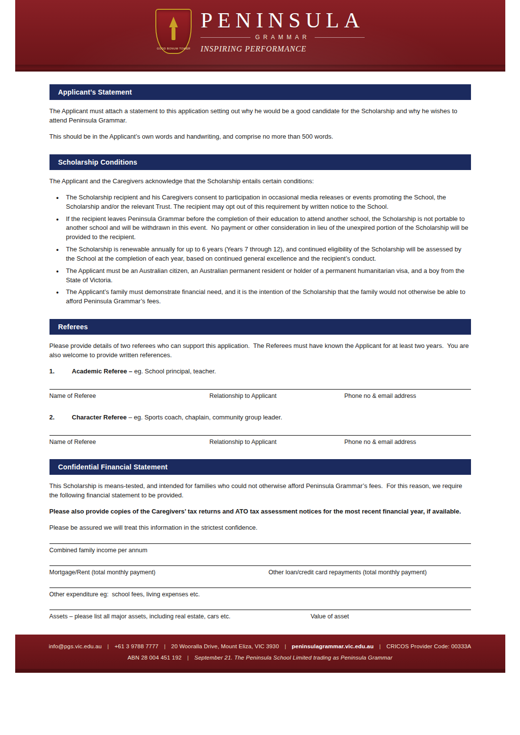Good Bonum Tower
Peninsula
Grammar
INSPIRING PERFORMANCE
Applicant’s Statement
The Applicant must attach a statement to this application setting out why he would be a good candidate for the Scholarship and why he wishes to attend Peninsula Grammar.
This should be in the Applicant’s own words and handwriting, and comprise no more than 500 words.
Scholarship Conditions
The Applicant and the Caregivers acknowledge that the Scholarship entails certain conditions:
The Scholarship recipient and his Caregivers consent to participation in occasional media releases or events promoting the School, the Scholarship and/or the relevant Trust. The recipient may opt out of this requirement by written notice to the School.
If the recipient leaves Peninsula Grammar before the completion of their education to attend another school, the Scholarship is not portable to another school and will be withdrawn in this event. No payment or other consideration in lieu of the unexpired portion of the Scholarship will be provided to the recipient.
The Scholarship is renewable annually for up to 6 years (Years 7 through 12), and continued eligibility of the Scholarship will be assessed by the School at the completion of each year, based on continued general excellence and the recipient’s conduct.
The Applicant must be an Australian citizen, an Australian permanent resident or holder of a permanent humanitarian visa, and a boy from the State of Victoria.
The Applicant’s family must demonstrate financial need, and it is the intention of the Scholarship that the family would not otherwise be able to afford Peninsula Grammar’s fees.
Referees
Please provide details of two referees who can support this application. The Referees must have known the Applicant for at least two years. You are also welcome to provide written references.
1. Academic Referee – eg. School principal, teacher.
Name of Referee Relationship to Applicant Phone no & email address
2. Character Referee – eg. Sports coach, chaplain, community group leader.
Name of Referee Relationship to Applicant Phone no & email address
Confidential Financial Statement
This Scholarship is means-tested, and intended for families who could not otherwise afford Peninsula Grammar’s fees. For this reason, we require the following financial statement to be provided.
Please also provide copies of the Caregivers’ tax returns and ATO tax assessment notices for the most recent financial year, if available.
Please be assured we will treat this information in the strictest confidence.
Combined family income per annum
Mortgage/Rent (total monthly payment) Other loan/credit card repayments (total monthly payment)
Other expenditure eg: school fees, living expenses etc.
Assets – please list all major assets, including real estate, cars etc. Value of asset
info@pgs.vic.edu.au | +61 3 9788 7777 | 20 Wooralla Drive, Mount Eliza, VIC 3930 | peninsulagrammar.vic.edu.au | CRICOS Provider Code: 00333A ABN 28 004 451 192 | September 21. The Peninsula School Limited trading as Peninsula Grammar